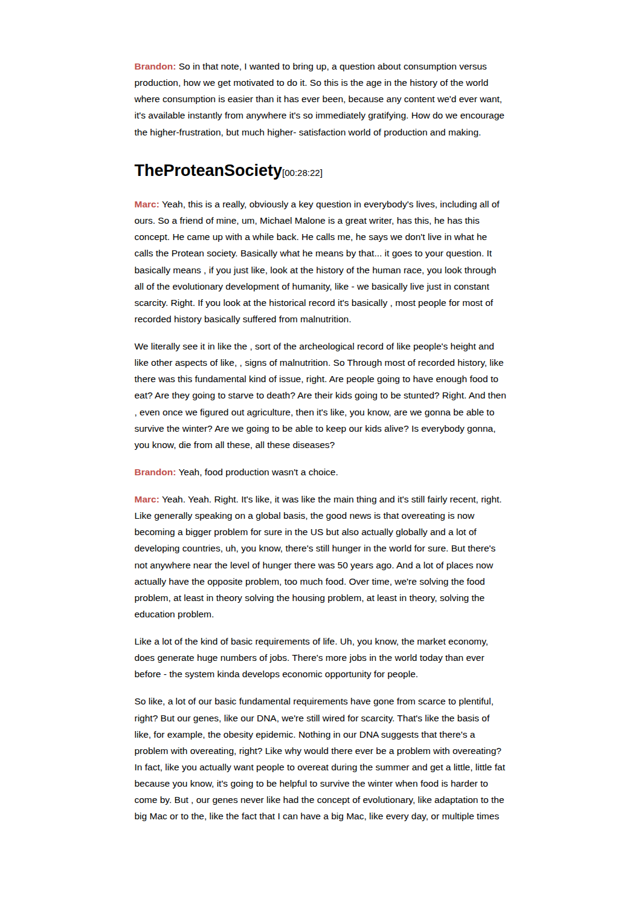Brandon: So in that note, I wanted to bring up, a question about consumption versus production, how we get motivated to do it. So this is the age in the history of the world where consumption is easier than it has ever been, because any content we'd ever want, it's available instantly from anywhere it's so immediately gratifying. How do we encourage the higher-frustration, but much higher- satisfaction world of production and making.
TheProteanSociety[00:28:22]
Marc: Yeah, this is a really, obviously a key question in everybody's lives, including all of ours. So a friend of mine, um, Michael Malone is a great writer, has this, he has this concept. He came up with a while back. He calls me, he says we don't live in what he calls the Protean society. Basically what he means by that... it goes to your question. It basically means , if you just like, look at the history of the human race, you look through all of the evolutionary development of humanity, like - we basically live just in constant scarcity. Right. If you look at the historical record it's basically , most people for most of recorded history basically suffered from malnutrition.
We literally see it in like the , sort of the archeological record of like people's height and like other aspects of like, , signs of malnutrition. So Through most of recorded history, like there was this fundamental kind of issue, right. Are people going to have enough food to eat? Are they going to starve to death? Are their kids going to be stunted? Right. And then , even once we figured out agriculture, then it's like, you know, are we gonna be able to survive the winter? Are we going to be able to keep our kids alive? Is everybody gonna, you know, die from all these, all these diseases?
Brandon: Yeah, food production wasn't a choice.
Marc: Yeah. Yeah. Right. It's like, it was like the main thing and it's still fairly recent, right. Like generally speaking on a global basis, the good news is that overeating is now becoming a bigger problem for sure in the US but also actually globally and a lot of developing countries, uh, you know, there's still hunger in the world for sure. But there's not anywhere near the level of hunger there was 50 years ago. And a lot of places now actually have the opposite problem, too much food. Over time, we're solving the food problem, at least in theory solving the housing problem, at least in theory, solving the education problem.
Like a lot of the kind of basic requirements of life. Uh, you know, the market economy, does generate huge numbers of jobs. There's more jobs in the world today than ever before - the system kinda develops economic opportunity for people.
So like, a lot of our basic fundamental requirements have gone from scarce to plentiful, right? But our genes, like our DNA, we're still wired for scarcity. That's like the basis of like, for example, the obesity epidemic. Nothing in our DNA suggests that there's a problem with overeating, right? Like why would there ever be a problem with overeating? In fact, like you actually want people to overeat during the summer and get a little, little fat because you know, it's going to be helpful to survive the winter when food is harder to come by. But , our genes never like had the concept of evolutionary, like adaptation to the big Mac or to the, like the fact that I can have a big Mac, like every day, or multiple times